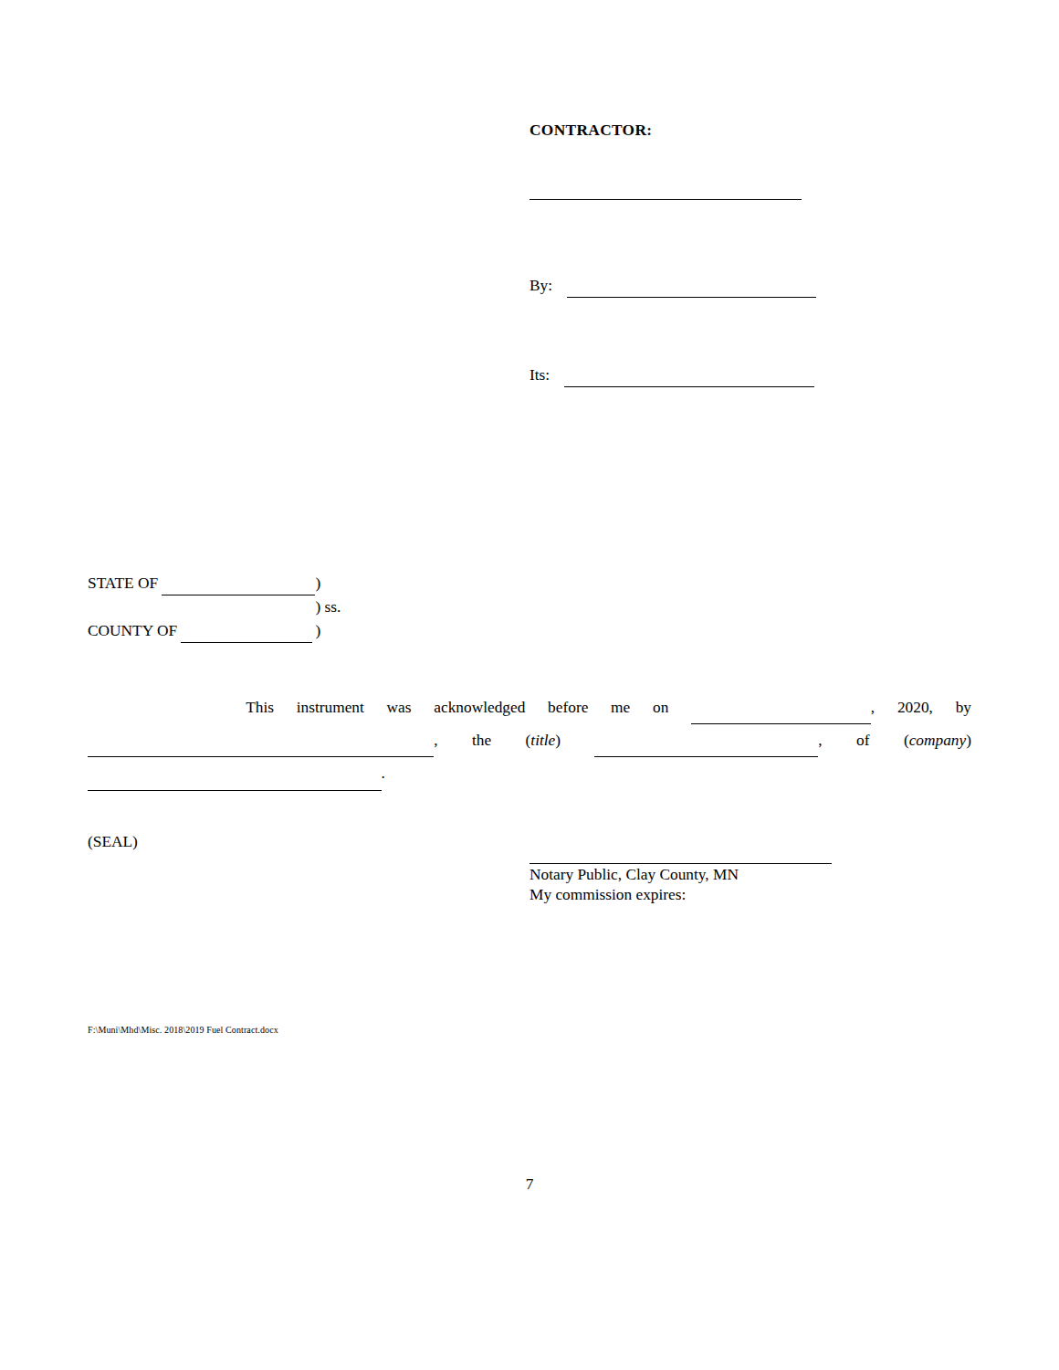CONTRACTOR:
By:
Its:
| STATE OF | ) |
| | ) ss. |
| COUNTY OF | ) |
This instrument was acknowledged before me on , 2020, by , the (title) , of (company) .
(SEAL)
Notary Public, Clay County, MN
My commission expires:
F:\Muni\Mhd\Misc. 2018\2019 Fuel Contract.docx
7